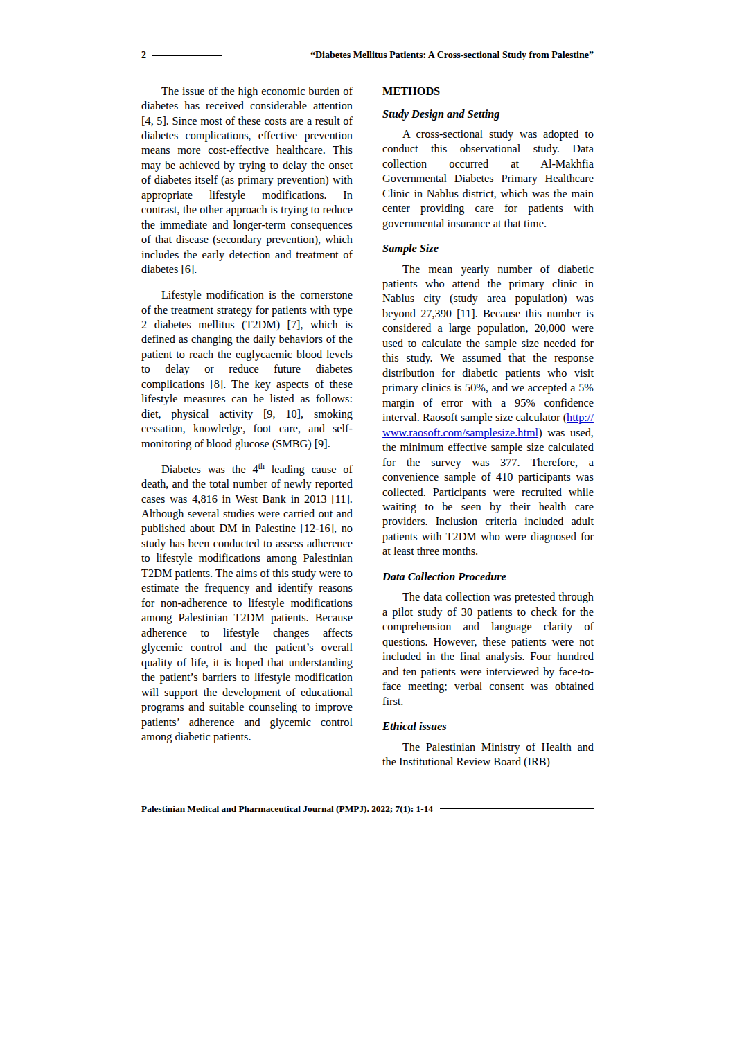2 “Diabetes Mellitus Patients: A Cross-sectional Study from Palestine”
The issue of the high economic burden of diabetes has received considerable attention [4, 5]. Since most of these costs are a result of diabetes complications, effective prevention means more cost-effective healthcare. This may be achieved by trying to delay the onset of diabetes itself (as primary prevention) with appropriate lifestyle modifications. In contrast, the other approach is trying to reduce the immediate and longer-term consequences of that disease (secondary prevention), which includes the early detection and treatment of diabetes [6].
Lifestyle modification is the cornerstone of the treatment strategy for patients with type 2 diabetes mellitus (T2DM) [7], which is defined as changing the daily behaviors of the patient to reach the euglycaemic blood levels to delay or reduce future diabetes complications [8]. The key aspects of these lifestyle measures can be listed as follows: diet, physical activity [9, 10], smoking cessation, knowledge, foot care, and self-monitoring of blood glucose (SMBG) [9].
Diabetes was the 4th leading cause of death, and the total number of newly reported cases was 4,816 in West Bank in 2013 [11]. Although several studies were carried out and published about DM in Palestine [12-16], no study has been conducted to assess adherence to lifestyle modifications among Palestinian T2DM patients. The aims of this study were to estimate the frequency and identify reasons for non-adherence to lifestyle modifications among Palestinian T2DM patients. Because adherence to lifestyle changes affects glycemic control and the patient’s overall quality of life, it is hoped that understanding the patient’s barriers to lifestyle modification will support the development of educational programs and suitable counseling to improve patients’ adherence and glycemic control among diabetic patients.
METHODS
Study Design and Setting
A cross-sectional study was adopted to conduct this observational study. Data collection occurred at Al-Makhfia Governmental Diabetes Primary Healthcare Clinic in Nablus district, which was the main center providing care for patients with governmental insurance at that time.
Sample Size
The mean yearly number of diabetic patients who attend the primary clinic in Nablus city (study area population) was beyond 27,390 [11]. Because this number is considered a large population, 20,000 were used to calculate the sample size needed for this study. We assumed that the response distribution for diabetic patients who visit primary clinics is 50%, and we accepted a 5% margin of error with a 95% confidence interval. Raosoft sample size calculator (http://www.raosoft.com/samplesize.html) was used, the minimum effective sample size calculated for the survey was 377. Therefore, a convenience sample of 410 participants was collected. Participants were recruited while waiting to be seen by their health care providers. Inclusion criteria included adult patients with T2DM who were diagnosed for at least three months.
Data Collection Procedure
The data collection was pretested through a pilot study of 30 patients to check for the comprehension and language clarity of questions. However, these patients were not included in the final analysis. Four hundred and ten patients were interviewed by face-to-face meeting; verbal consent was obtained first.
Ethical issues
The Palestinian Ministry of Health and the Institutional Review Board (IRB)
Palestinian Medical and Pharmaceutical Journal (PMPJ). 2022; 7(1): 1-14